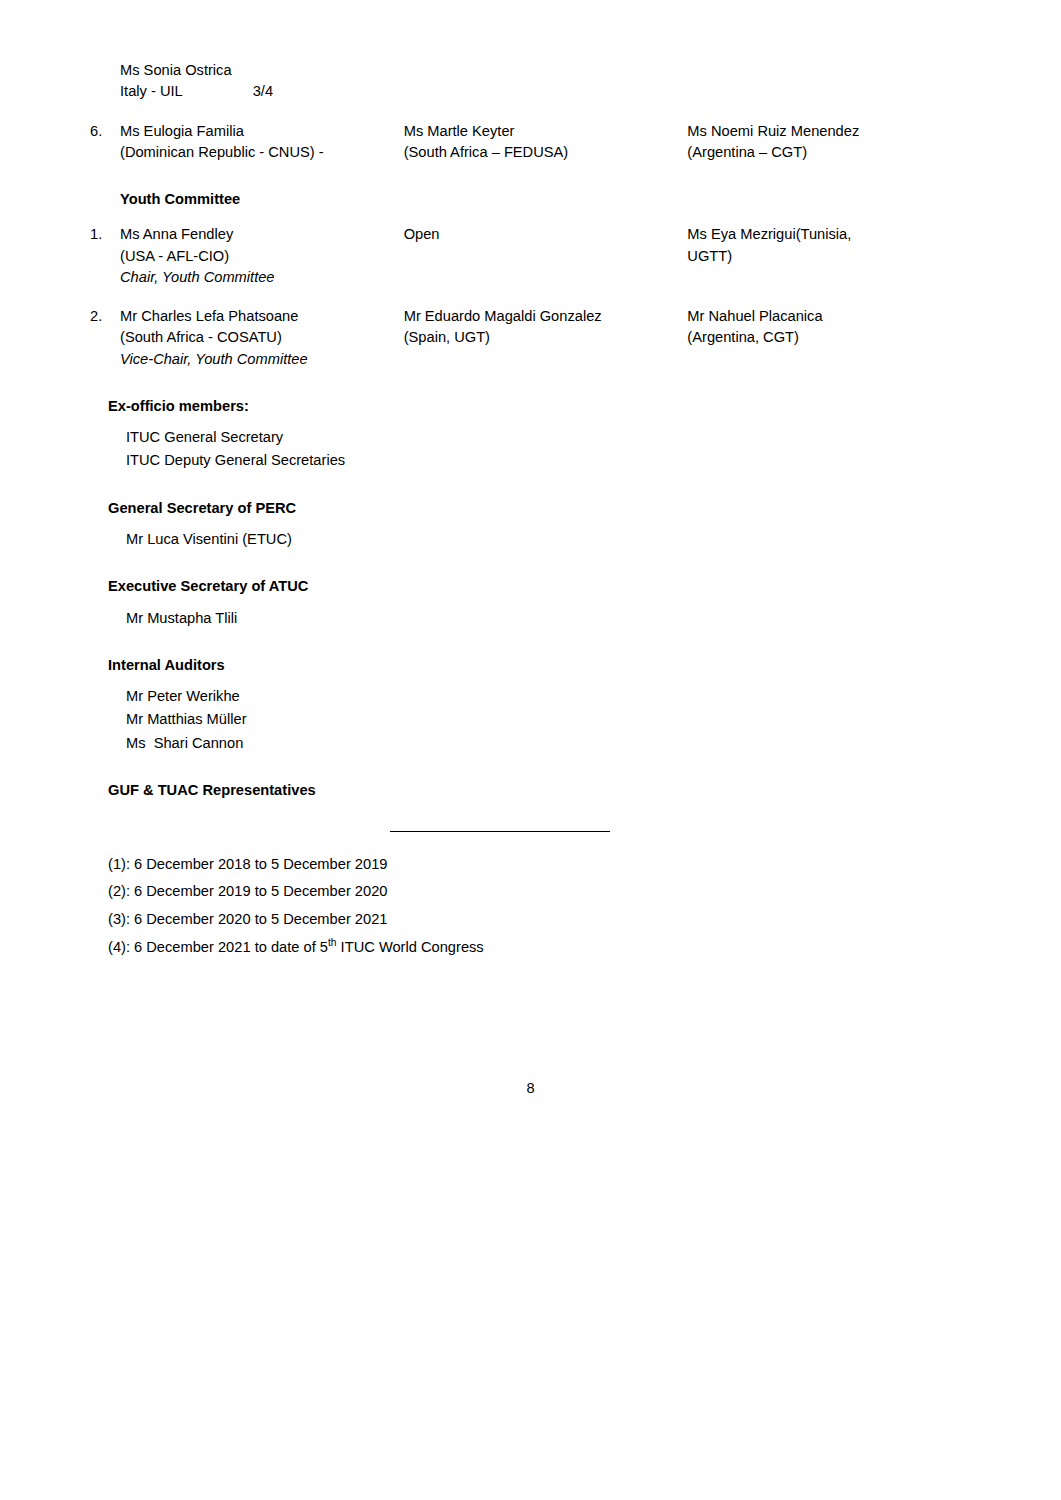Ms Sonia Ostrica
Italy - UIL3/4
6.
Ms Eulogia Familia
(Dominican Republic - CNUS) -
Ms Martle Keyter
(South Africa – FEDUSA)
Ms Noemi Ruiz Menendez
(Argentina – CGT)
Youth Committee
1.
Ms Anna Fendley
(USA - AFL-CIO)
Chair, Youth Committee
Open
Ms Eya Mezrigui(Tunisia,
UGTT)
2.
Mr Charles Lefa Phatsoane
(South Africa - COSATU)
Vice-Chair, Youth Committee
Mr Eduardo Magaldi Gonzalez
(Spain, UGT)
Mr Nahuel Placanica
(Argentina, CGT)
Ex-officio members:
ITUC General Secretary
ITUC Deputy General Secretaries
General Secretary of PERC
Mr Luca Visentini (ETUC)
Executive Secretary of ATUC
Mr Mustapha Tlili
Internal Auditors
Mr Peter Werikhe
Mr Matthias Müller
Ms Shari Cannon
GUF & TUAC Representatives
(1): 6 December 2018 to 5 December 2019
(2): 6 December 2019 to 5 December 2020
(3): 6 December 2020 to 5 December 2021
(4): 6 December 2021 to date of 5th ITUC World Congress
8